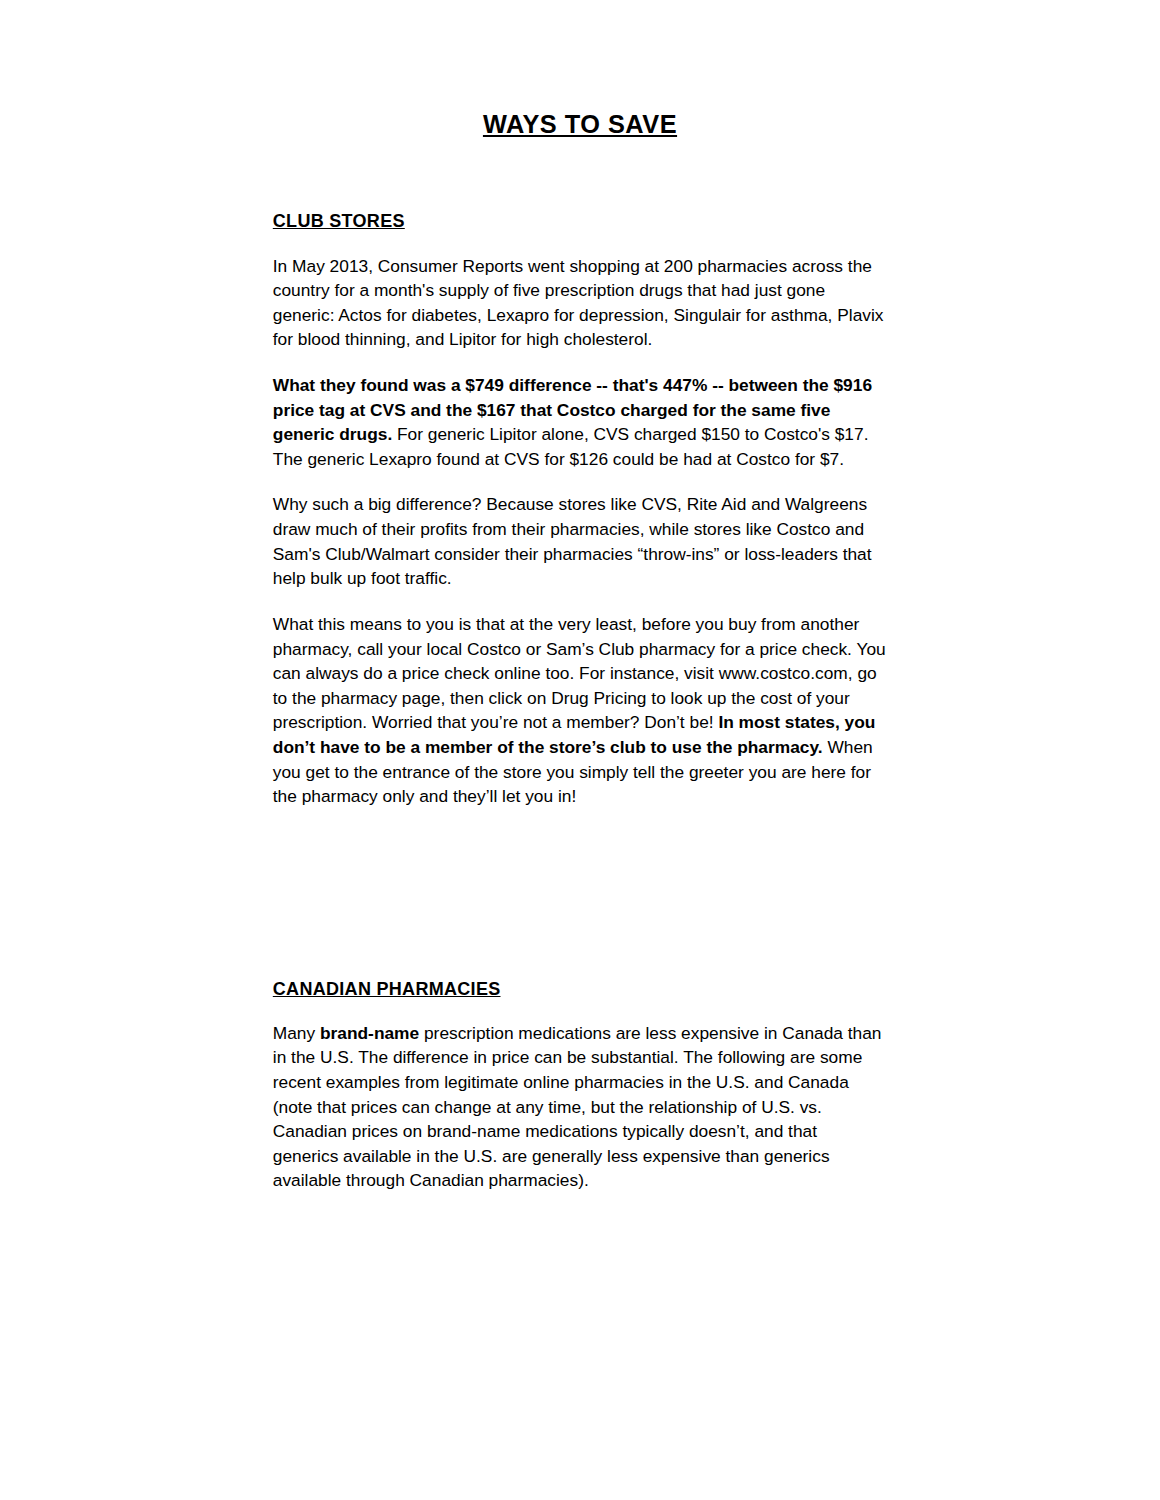WAYS TO SAVE
CLUB STORES
In May 2013, Consumer Reports went shopping at 200 pharmacies across the country for a month's supply of five prescription drugs that had just gone generic: Actos for diabetes, Lexapro for depression, Singulair for asthma, Plavix for blood thinning, and Lipitor for high cholesterol.
What they found was a $749 difference -- that's 447% -- between the $916 price tag at CVS and the $167 that Costco charged for the same five generic drugs. For generic Lipitor alone, CVS charged $150 to Costco's $17. The generic Lexapro found at CVS for $126 could be had at Costco for $7.
Why such a big difference? Because stores like CVS, Rite Aid and Walgreens draw much of their profits from their pharmacies, while stores like Costco and Sam's Club/Walmart consider their pharmacies “throw-ins” or loss-leaders that help bulk up foot traffic.
What this means to you is that at the very least, before you buy from another pharmacy, call your local Costco or Sam’s Club pharmacy for a price check. You can always do a price check online too. For instance, visit www.costco.com, go to the pharmacy page, then click on Drug Pricing to look up the cost of your prescription. Worried that you’re not a member? Don’t be! In most states, you don’t have to be a member of the store’s club to use the pharmacy. When you get to the entrance of the store you simply tell the greeter you are here for the pharmacy only and they’ll let you in!
CANADIAN PHARMACIES
Many brand-name prescription medications are less expensive in Canada than in the U.S. The difference in price can be substantial. The following are some recent examples from legitimate online pharmacies in the U.S. and Canada (note that prices can change at any time, but the relationship of U.S. vs. Canadian prices on brand-name medications typically doesn’t, and that generics available in the U.S. are generally less expensive than generics available through Canadian pharmacies).